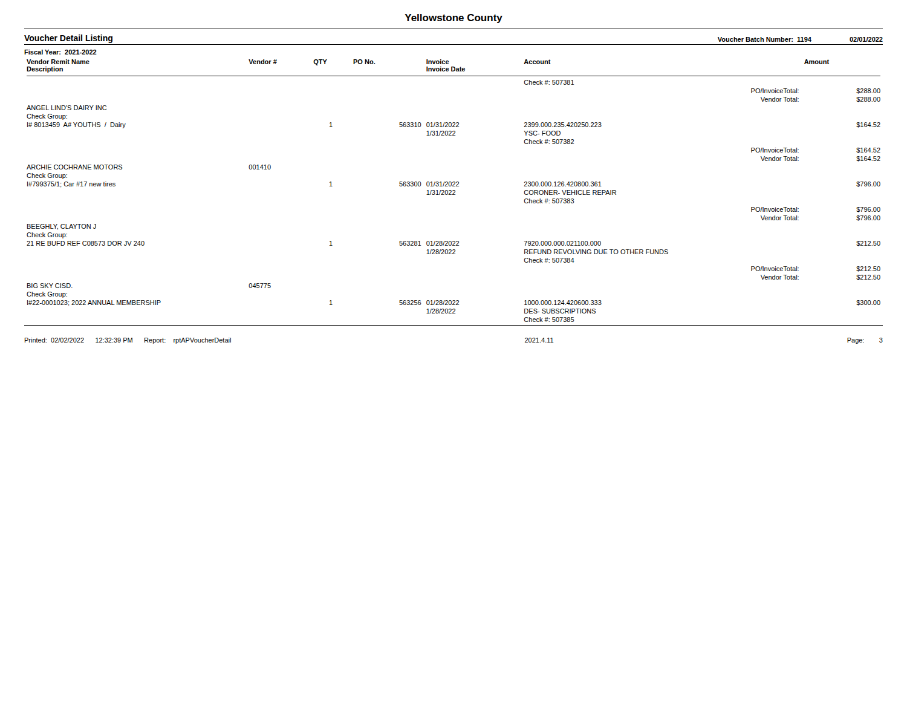Yellowstone County
Voucher Detail Listing
Voucher Batch Number: 1194 02/01/2022
Fiscal Year: 2021-2022
| Vendor Remit Name Description | Vendor # | QTY | PO No. | Invoice Invoice Date | Account | Amount |
| --- | --- | --- | --- | --- | --- | --- |
| | Check #: 507381 | |
| | PO/InvoiceTotal: | $288.00 |
| | Vendor Total: | $288.00 |
| ANGEL LIND'S DAIRY INC | |
| Check Group: | |
| I# 8013459 A# YOUTHS / Dairy | | 1 | 563310 | 01/31/2022 | 2399.000.235.420250.223 | $164.52 |
| | | | | 1/31/2022 | YSC- FOOD | |
| | Check #: 507382 | |
| | PO/InvoiceTotal: | $164.52 |
| | Vendor Total: | $164.52 |
| ARCHIE COCHRANE MOTORS | 001410 | |
| Check Group: | |
| I#799375/1; Car #17 new tires | | 1 | 563300 | 01/31/2022 | 2300.000.126.420800.361 | $796.00 |
| | | | | 1/31/2022 | CORONER- VEHICLE REPAIR | |
| | Check #: 507383 | |
| | PO/InvoiceTotal: | $796.00 |
| | Vendor Total: | $796.00 |
| BEEGHLY, CLAYTON J | |
| Check Group: | |
| 21 RE BUFD REF C08573 DOR JV 240 | | 1 | 563281 | 01/28/2022 | 7920.000.000.021100.000 | $212.50 |
| | | | | 1/28/2022 | REFUND REVOLVING DUE TO OTHER FUNDS | |
| | Check #: 507384 | |
| | PO/InvoiceTotal: | $212.50 |
| | Vendor Total: | $212.50 |
| BIG SKY CISD. | 045775 | |
| Check Group: | |
| I#22-0001023; 2022 ANNUAL MEMBERSHIP | | 1 | 563256 | 01/28/2022 | 1000.000.124.420600.333 | $300.00 |
| | | | | 1/28/2022 | DES- SUBSCRIPTIONS | |
| | Check #: 507385 | |
Printed: 02/02/2022 12:32:39 PM Report: rptAPVoucherDetail
2021.4.11
Page: 3